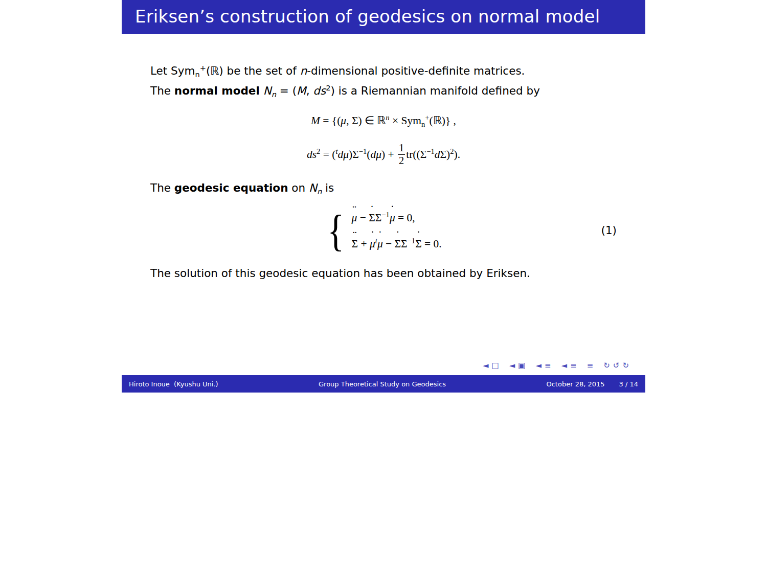Eriksen’s construction of geodesics on normal model
Let Symn+(ℝ) be the set of n-dimensional positive-definite matrices.
The normal model Nn = (M, ds2) is a Riemannian manifold defined by
M = {(μ, Σ) ∈ ℝn × Symn+(ℝ)} ,
ds2 = (tdμ)Σ−1(dμ) + 12tr((Σ−1d Σ)2).
The geodesic equation on Nn is
{ μ − ΣΣ−1μ = 0, Σ + μtμ − ΣΣ−1Σ = 0.
(1)
The solution of this geodesic equation has been obtained by Eriksen.
◄□◄▣◄≡◄≡≡↻↺↻
Hiroto Inoue (Kyushu Uni.)
Group Theoretical Study on Geodesics
October 28, 2015
3 / 14